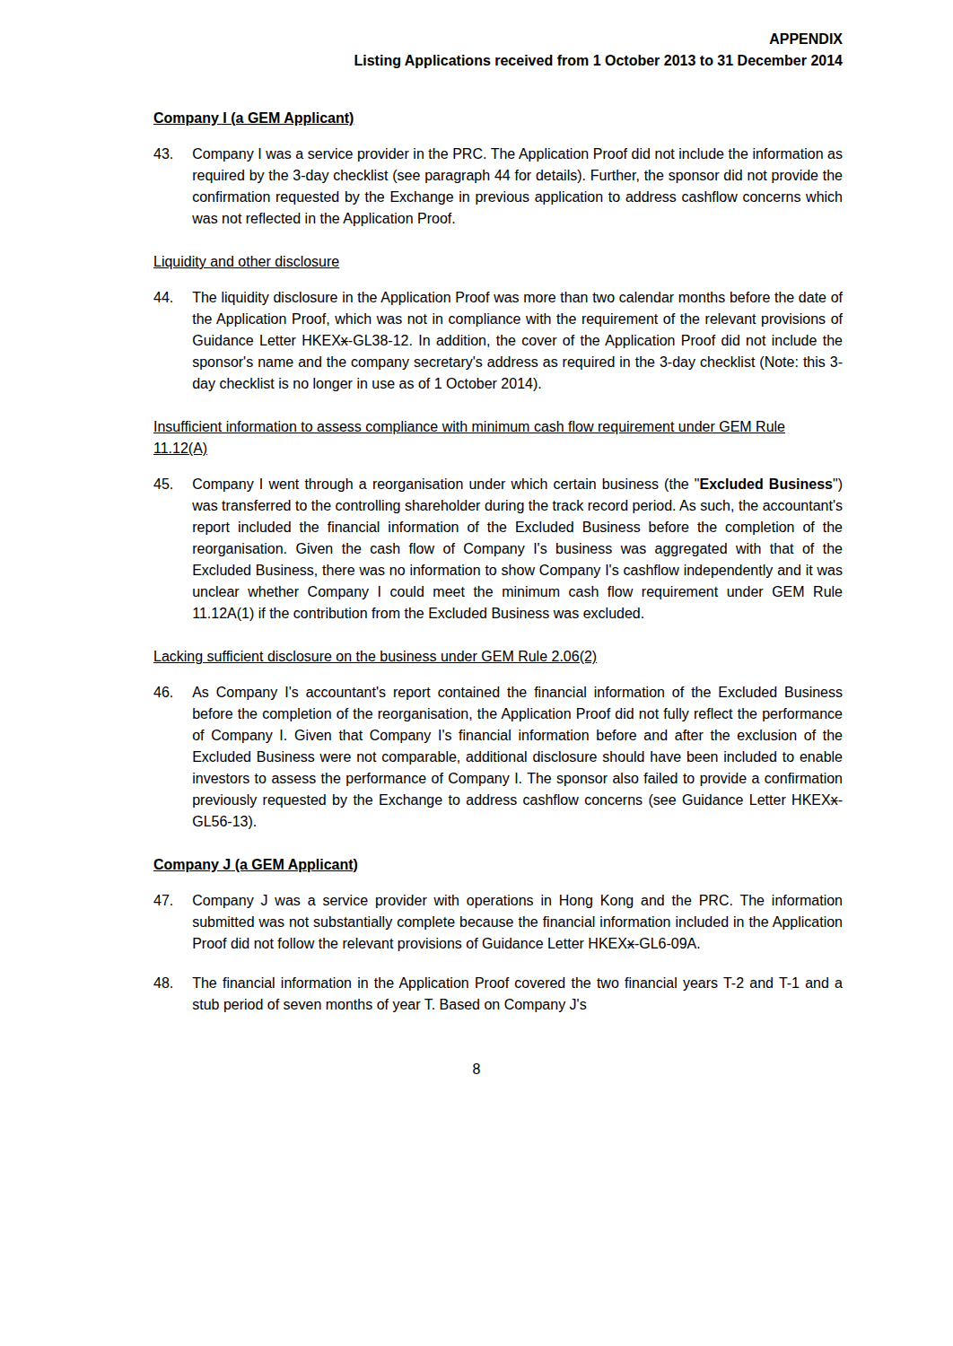APPENDIX Listing Applications received from 1 October 2013 to 31 December 2014
Company I (a GEM Applicant)
43. Company I was a service provider in the PRC. The Application Proof did not include the information as required by the 3-day checklist (see paragraph 44 for details). Further, the sponsor did not provide the confirmation requested by the Exchange in previous application to address cashflow concerns which was not reflected in the Application Proof.
Liquidity and other disclosure
44. The liquidity disclosure in the Application Proof was more than two calendar months before the date of the Application Proof, which was not in compliance with the requirement of the relevant provisions of Guidance Letter HKEXx-GL38-12. In addition, the cover of the Application Proof did not include the sponsor's name and the company secretary's address as required in the 3-day checklist (Note: this 3-day checklist is no longer in use as of 1 October 2014).
Insufficient information to assess compliance with minimum cash flow requirement under GEM Rule 11.12(A)
45. Company I went through a reorganisation under which certain business (the "Excluded Business") was transferred to the controlling shareholder during the track record period. As such, the accountant's report included the financial information of the Excluded Business before the completion of the reorganisation. Given the cash flow of Company I's business was aggregated with that of the Excluded Business, there was no information to show Company I's cashflow independently and it was unclear whether Company I could meet the minimum cash flow requirement under GEM Rule 11.12A(1) if the contribution from the Excluded Business was excluded.
Lacking sufficient disclosure on the business under GEM Rule 2.06(2)
46. As Company I's accountant's report contained the financial information of the Excluded Business before the completion of the reorganisation, the Application Proof did not fully reflect the performance of Company I. Given that Company I's financial information before and after the exclusion of the Excluded Business were not comparable, additional disclosure should have been included to enable investors to assess the performance of Company I. The sponsor also failed to provide a confirmation previously requested by the Exchange to address cashflow concerns (see Guidance Letter HKEXx-GL56-13).
Company J (a GEM Applicant)
47. Company J was a service provider with operations in Hong Kong and the PRC. The information submitted was not substantially complete because the financial information included in the Application Proof did not follow the relevant provisions of Guidance Letter HKEXx-GL6-09A.
48. The financial information in the Application Proof covered the two financial years T-2 and T-1 and a stub period of seven months of year T. Based on Company J's
8